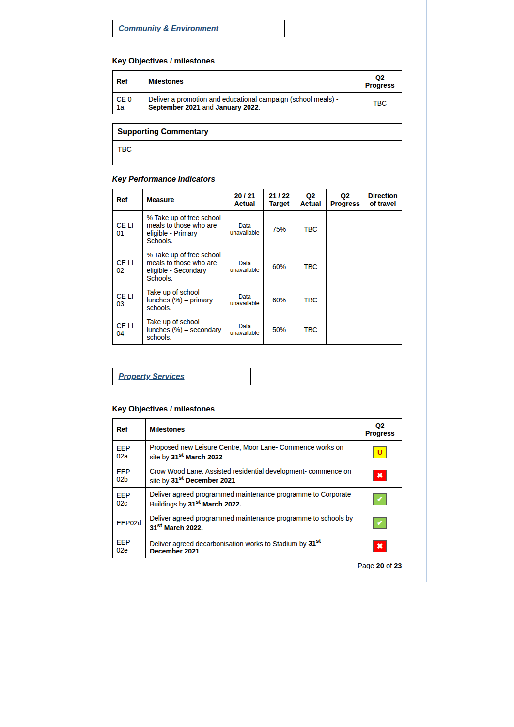Community & Environment
Key Objectives / milestones
| Ref | Milestones | Q2 Progress |
| --- | --- | --- |
| CE 0 1a | Deliver a promotion and educational campaign (school meals) - September 2021 and January 2022 . | TBC |
Supporting Commentary
TBC
Key Performance Indicators
| Ref | Measure | 20 / 21 Actual | 21 / 22 Target | Q2 Actual | Q2 Progress | Direction of travel |
| --- | --- | --- | --- | --- | --- | --- |
| CE LI 01 | % Take up of free school meals to those who are eligible - Primary Schools. | Data unavailable | 75% | TBC | | |
| CE LI 02 | % Take up of free school meals to those who are eligible - Secondary Schools. | Data unavailable | 60% | TBC | | |
| CE LI 03 | Take up of school lunches (%) – primary schools. | Data unavailable | 60% | TBC | | |
| CE LI 04 | Take up of school lunches (%) – secondary schools. | Data unavailable | 50% | TBC | | |
Property Services
Key Objectives / milestones
| Ref | Milestones | Q2 Progress |
| --- | --- | --- |
| EEP 02a | Proposed new Leisure Centre, Moor Lane- Commence works on site by 31 st March 2022 | U |
| EEP 02b | Crow Wood Lane, Assisted residential development- commence on site by 31 st December 2021 | ✖ |
| EEP 02c | Deliver agreed programmed maintenance programme to Corporate Buildings by 31 st March 2022. | ✔ |
| EEP02d | Deliver agreed programmed maintenance programme to schools by 31 st March 2022. | ✔ |
| EEP 02e | Deliver agreed decarbonisation works to Stadium by 31 st December 2021 . | ✖ |
Page 20 of 23